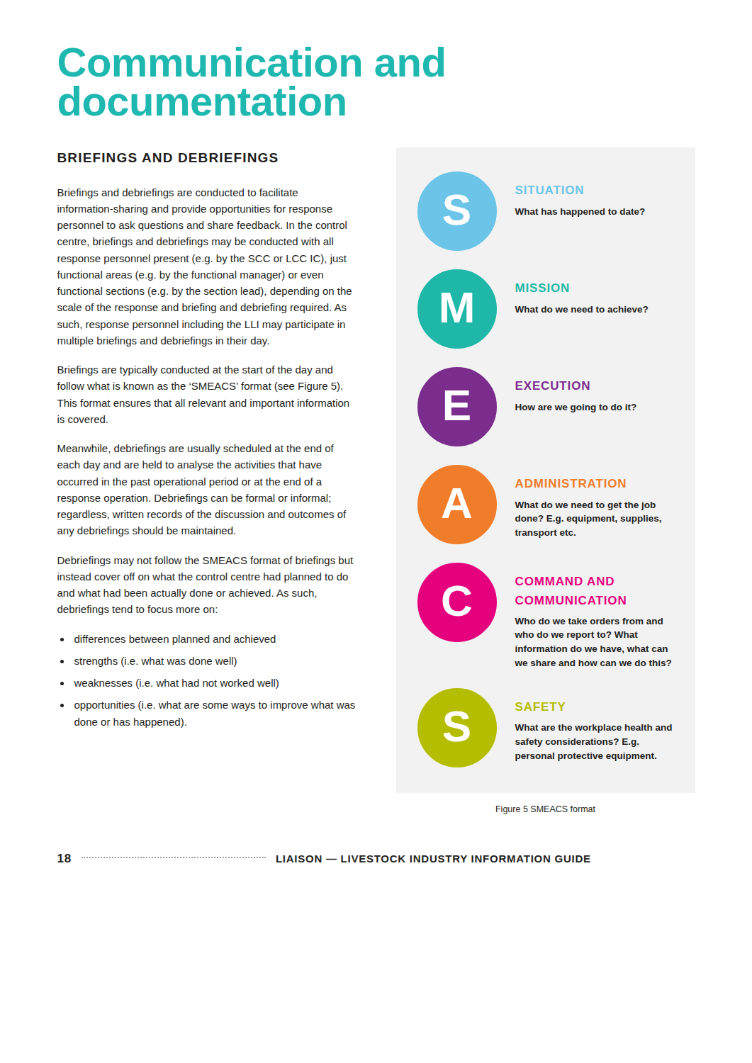Communication and documentation
Briefings and debriefings
Briefings and debriefings are conducted to facilitate information-sharing and provide opportunities for response personnel to ask questions and share feedback. In the control centre, briefings and debriefings may be conducted with all response personnel present (e.g. by the SCC or LCC IC), just functional areas (e.g. by the functional manager) or even functional sections (e.g. by the section lead), depending on the scale of the response and briefing and debriefing required. As such, response personnel including the LLI may participate in multiple briefings and debriefings in their day.
Briefings are typically conducted at the start of the day and follow what is known as the ‘SMEACS’ format (see Figure 5). This format ensures that all relevant and important information is covered.
Meanwhile, debriefings are usually scheduled at the end of each day and are held to analyse the activities that have occurred in the past operational period or at the end of a response operation. Debriefings can be formal or informal; regardless, written records of the discussion and outcomes of any debriefings should be maintained.
Debriefings may not follow the SMEACS format of briefings but instead cover off on what the control centre had planned to do and what had been actually done or achieved. As such, debriefings tend to focus more on:
differences between planned and achieved
strengths (i.e. what was done well)
weaknesses (i.e. what had not worked well)
opportunities (i.e. what are some ways to improve what was done or has happened).
S
Situation
What has happened to date?
M
Mission
What do we need to achieve?
E
Execution
How are we going to do it?
A
Administration
What do we need to get the job done? E.g. equipment, supplies, transport etc.
C
Command and communication
Who do we take orders from and who do we report to? What information do we have, what can we share and how can we do this?
S
Safety
What are the workplace health and safety considerations? E.g. personal protective equipment.
Figure 5 SMEACS format
18 Liaison — Livestock Industry Information Guide